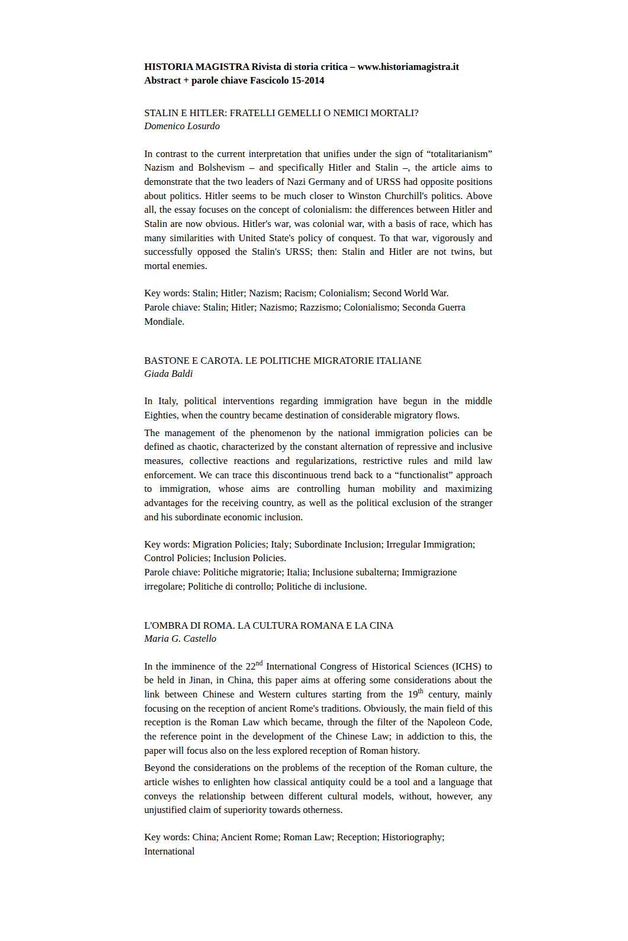HISTORIA MAGISTRA Rivista di storia critica – www.historiamagistra.it
Abstract + parole chiave Fascicolo 15-2014
STALIN E HITLER: FRATELLI GEMELLI O NEMICI MORTALI?
Domenico Losurdo
In contrast to the current interpretation that unifies under the sign of “totalitarianism” Nazism and Bolshevism – and specifically Hitler and Stalin –, the article aims to demonstrate that the two leaders of Nazi Germany and of URSS had opposite positions about politics. Hitler seems to be much closer to Winston Churchill's politics. Above all, the essay focuses on the concept of colonialism: the differences between Hitler and Stalin are now obvious. Hitler's war, was colonial war, with a basis of race, which has many similarities with United State's policy of conquest. To that war, vigorously and successfully opposed the Stalin's URSS; then: Stalin and Hitler are not twins, but mortal enemies.
Key words: Stalin; Hitler; Nazism; Racism; Colonialism; Second World War.
Parole chiave: Stalin; Hitler; Nazismo; Razzismo; Colonialismo; Seconda Guerra Mondiale.
BASTONE E CAROTA. LE POLITICHE MIGRATORIE ITALIANE
Giada Baldi
In Italy, political interventions regarding immigration have begun in the middle Eighties, when the country became destination of considerable migratory flows.
The management of the phenomenon by the national immigration policies can be defined as chaotic, characterized by the constant alternation of repressive and inclusive measures, collective reactions and regularizations, restrictive rules and mild law enforcement. We can trace this discontinuous trend back to a “functionalist” approach to immigration, whose aims are controlling human mobility and maximizing advantages for the receiving country, as well as the political exclusion of the stranger and his subordinate economic inclusion.
Key words: Migration Policies; Italy; Subordinate Inclusion; Irregular Immigration; Control Policies; Inclusion Policies.
Parole chiave: Politiche migratorie; Italia; Inclusione subalterna; Immigrazione irregolare; Politiche di controllo; Politiche di inclusione.
L'OMBRA DI ROMA. LA CULTURA ROMANA E LA CINA
Maria G. Castello
In the imminence of the 22nd International Congress of Historical Sciences (ICHS) to be held in Jinan, in China, this paper aims at offering some considerations about the link between Chinese and Western cultures starting from the 19th century, mainly focusing on the reception of ancient Rome's traditions. Obviously, the main field of this reception is the Roman Law which became, through the filter of the Napoleon Code, the reference point in the development of the Chinese Law; in addiction to this, the paper will focus also on the less explored reception of Roman history.
Beyond the considerations on the problems of the reception of the Roman culture, the article wishes to enlighten how classical antiquity could be a tool and a language that conveys the relationship between different cultural models, without, however, any unjustified claim of superiority towards otherness.
Key words: China; Ancient Rome; Roman Law; Reception; Historiography; International